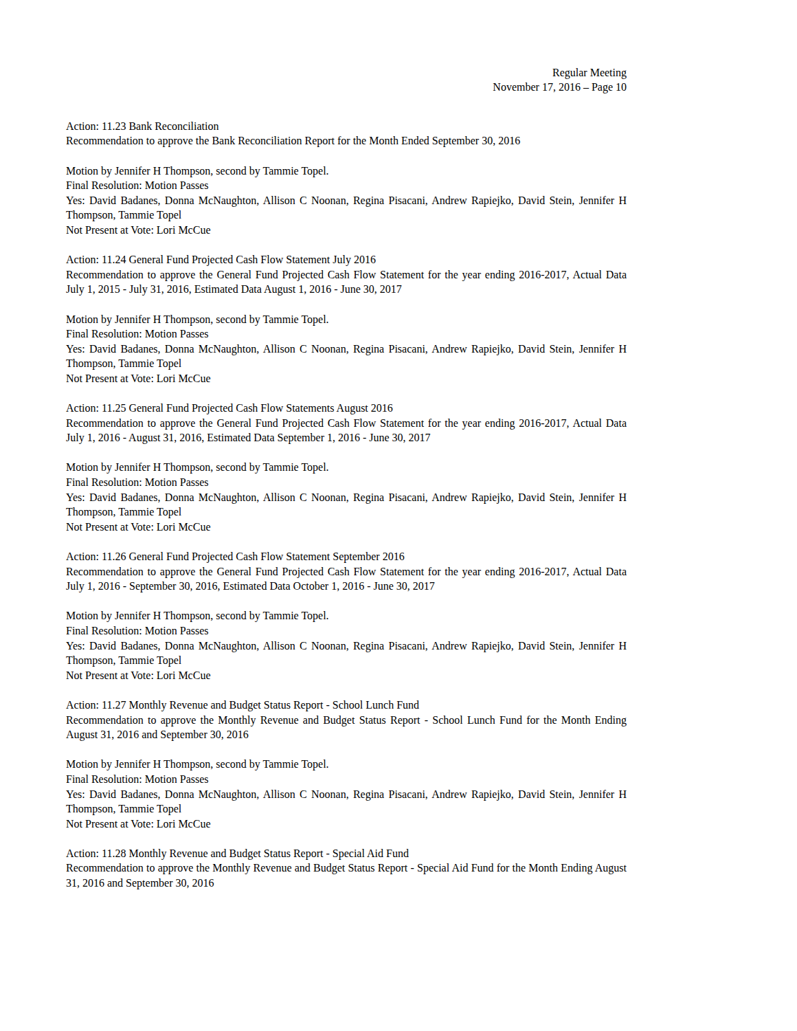Regular Meeting
November 17, 2016 – Page 10
Action: 11.23 Bank Reconciliation
Recommendation to approve the Bank Reconciliation Report for the Month Ended September 30, 2016
Motion by Jennifer H Thompson, second by Tammie Topel.
Final Resolution: Motion Passes
Yes: David Badanes, Donna McNaughton, Allison C Noonan, Regina Pisacani, Andrew Rapiejko, David Stein, Jennifer H Thompson, Tammie Topel
Not Present at Vote: Lori McCue
Action: 11.24 General Fund Projected Cash Flow Statement July 2016
Recommendation to approve the General Fund Projected Cash Flow Statement for the year ending 2016-2017, Actual Data July 1, 2015 - July 31, 2016, Estimated Data August 1, 2016 - June 30, 2017
Motion by Jennifer H Thompson, second by Tammie Topel.
Final Resolution: Motion Passes
Yes: David Badanes, Donna McNaughton, Allison C Noonan, Regina Pisacani, Andrew Rapiejko, David Stein, Jennifer H Thompson, Tammie Topel
Not Present at Vote: Lori McCue
Action: 11.25 General Fund Projected Cash Flow Statements August 2016
Recommendation to approve the General Fund Projected Cash Flow Statement for the year ending 2016-2017, Actual Data July 1, 2016 - August 31, 2016, Estimated Data September 1, 2016 - June 30, 2017
Motion by Jennifer H Thompson, second by Tammie Topel.
Final Resolution: Motion Passes
Yes: David Badanes, Donna McNaughton, Allison C Noonan, Regina Pisacani, Andrew Rapiejko, David Stein, Jennifer H Thompson, Tammie Topel
Not Present at Vote: Lori McCue
Action: 11.26 General Fund Projected Cash Flow Statement September 2016
Recommendation to approve the General Fund Projected Cash Flow Statement for the year ending 2016-2017, Actual Data July 1, 2016 - September 30, 2016, Estimated Data October 1, 2016 - June 30, 2017
Motion by Jennifer H Thompson, second by Tammie Topel.
Final Resolution: Motion Passes
Yes: David Badanes, Donna McNaughton, Allison C Noonan, Regina Pisacani, Andrew Rapiejko, David Stein, Jennifer H Thompson, Tammie Topel
Not Present at Vote: Lori McCue
Action: 11.27 Monthly Revenue and Budget Status Report - School Lunch Fund
Recommendation to approve the Monthly Revenue and Budget Status Report - School Lunch Fund for the Month Ending August 31, 2016 and September 30, 2016
Motion by Jennifer H Thompson, second by Tammie Topel.
Final Resolution: Motion Passes
Yes: David Badanes, Donna McNaughton, Allison C Noonan, Regina Pisacani, Andrew Rapiejko, David Stein, Jennifer H Thompson, Tammie Topel
Not Present at Vote: Lori McCue
Action: 11.28 Monthly Revenue and Budget Status Report - Special Aid Fund
Recommendation to approve the Monthly Revenue and Budget Status Report - Special Aid Fund for the Month Ending August 31, 2016 and September 30, 2016